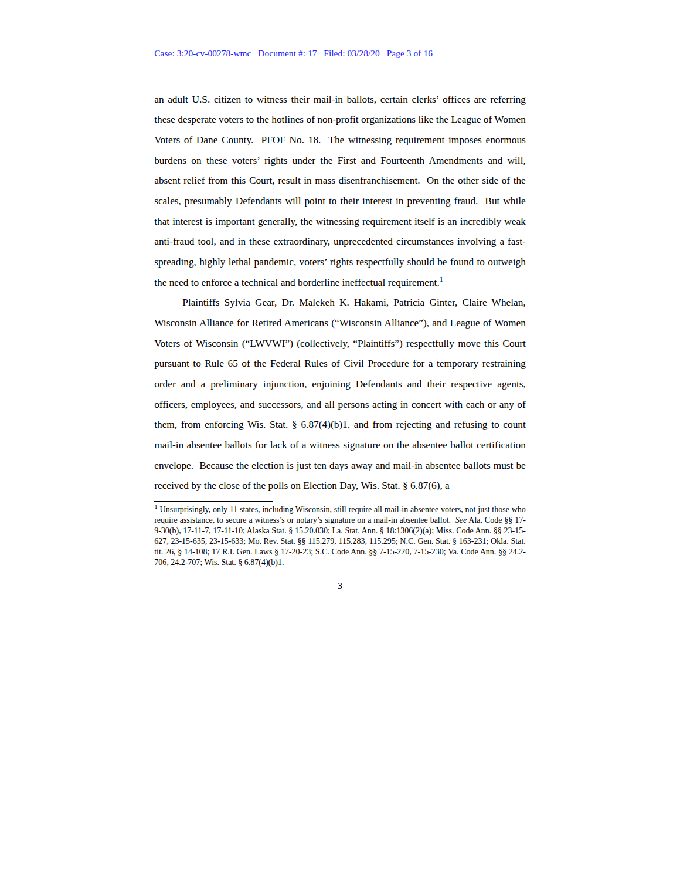Case: 3:20-cv-00278-wmc Document #: 17 Filed: 03/28/20 Page 3 of 16
an adult U.S. citizen to witness their mail-in ballots, certain clerks’ offices are referring these desperate voters to the hotlines of non-profit organizations like the League of Women Voters of Dane County. PFOF No. 18. The witnessing requirement imposes enormous burdens on these voters’ rights under the First and Fourteenth Amendments and will, absent relief from this Court, result in mass disenfranchisement. On the other side of the scales, presumably Defendants will point to their interest in preventing fraud. But while that interest is important generally, the witnessing requirement itself is an incredibly weak anti-fraud tool, and in these extraordinary, unprecedented circumstances involving a fast-spreading, highly lethal pandemic, voters’ rights respectfully should be found to outweigh the need to enforce a technical and borderline ineffectual requirement.1
Plaintiffs Sylvia Gear, Dr. Malekeh K. Hakami, Patricia Ginter, Claire Whelan, Wisconsin Alliance for Retired Americans (“Wisconsin Alliance”), and League of Women Voters of Wisconsin (“LWVWI”) (collectively, “Plaintiffs”) respectfully move this Court pursuant to Rule 65 of the Federal Rules of Civil Procedure for a temporary restraining order and a preliminary injunction, enjoining Defendants and their respective agents, officers, employees, and successors, and all persons acting in concert with each or any of them, from enforcing Wis. Stat. § 6.87(4)(b)1. and from rejecting and refusing to count mail-in absentee ballots for lack of a witness signature on the absentee ballot certification envelope. Because the election is just ten days away and mail-in absentee ballots must be received by the close of the polls on Election Day, Wis. Stat. § 6.87(6), a
1 Unsurprisingly, only 11 states, including Wisconsin, still require all mail-in absentee voters, not just those who require assistance, to secure a witness’s or notary’s signature on a mail-in absentee ballot. See Ala. Code §§ 17-9-30(b), 17-11-7, 17-11-10; Alaska Stat. § 15.20.030; La. Stat. Ann. § 18:1306(2)(a); Miss. Code Ann. §§ 23-15-627, 23-15-635, 23-15-633; Mo. Rev. Stat. §§ 115.279, 115.283, 115.295; N.C. Gen. Stat. § 163-231; Okla. Stat. tit. 26, § 14-108; 17 R.I. Gen. Laws § 17-20-23; S.C. Code Ann. §§ 7-15-220, 7-15-230; Va. Code Ann. §§ 24.2-706, 24.2-707; Wis. Stat. § 6.87(4)(b)1.
3